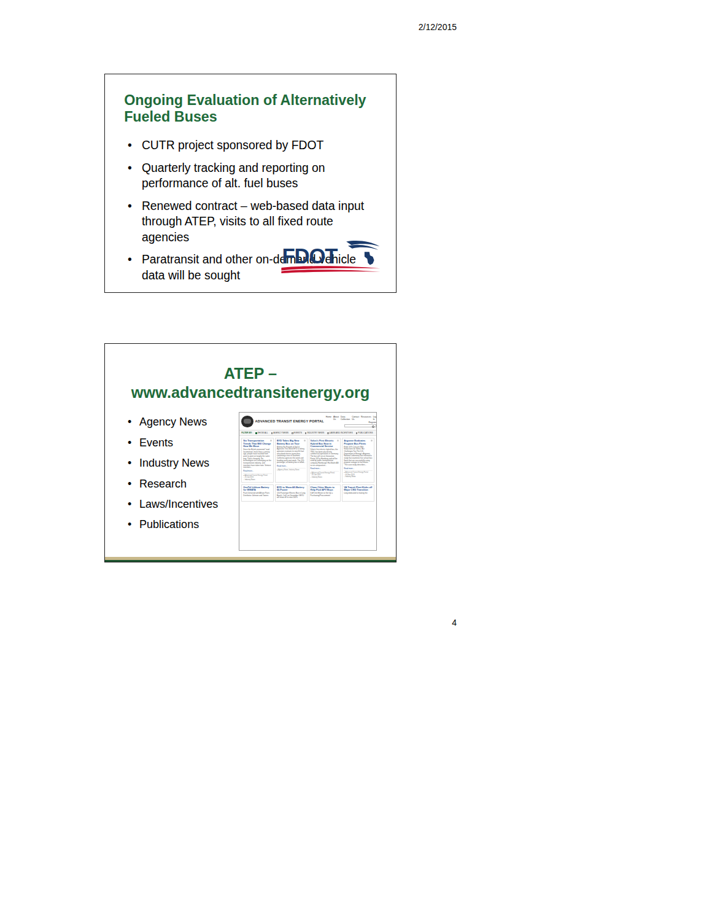2/12/2015
Ongoing Evaluation of Alternatively Fueled Buses
CUTR project sponsored by FDOT
Quarterly tracking and reporting on performance of alt. fuel buses
Renewed contract – web-based data input through ATEP, visits to all fixed route agencies
Paratransit and other on-demand vehicle data will be sought
FDOT
CUTR
ATEP –
www.advancedtransitenergy.org
Agency News
Events
Industry News
Research
Laws/Incentives
Publications
ADVANCED TRANSIT ENERGY PORTAL
Home About Us Data Collection Contact Us Resources Log In
Register
FILTER BY: SHOW ALL AGENCY NEWS EVENTS INDUSTRY NEWS LAWS AND INCENTIVES PUBLICATIONS
Six Transportation Trends That Will Change How We Move
Since the British pioneered "road locomotives" more than a century ago, people have traveled from point to point on largely the same way. That's changing. Six technologies are converging on the transportation industry, and investors have taken note. Venture investors...
Read more...
● Advanced Transit Energy Portal
□ 25 Jan 2015
○ Industry News
BYD Takes Big New Battery Bus on Tour
Making the Rounds of SoCal Agencies This Week BYD is letting operators evaluate its new 60-foot articulated electric transit bus, continuing a tour of Southern California agencies this week and heading north next week. The 120-passenger, all-battery bus is billed...
Read more...
● Agency News, Industry News
Volvo's First Electric Hybrid Bus Now in Commercial Service
Volvo's first electric hybrid bus, the 7900, has been placed into commercial operations in Germany. The bus will run on Innovation Route 109 in Hamburg and will be used by public transportation company Hamburger Hochbahn AG to run comparative...
Read more...
● Advanced Transit Energy Portal
□ 05 Jan 2015
○ Industry News
Argonne Evaluates Propane Bus Fleets
Finds 10% Cost-per-Mile Reductions for Some, But Challenges Too The U.S. Department of Energy's Argonne National Laboratory has released a study that examines five school bus fleets that are successfully using propane autogas to fuel buses. "The case study describes...
Read more...
● Advanced Transit Energy Portal
□ 04 Nov 2014
○ Industry News
OneTel Lithium Battery for WMATA
Pack Delivered with Allison Parts Distributor Johnson and Towers
BYD to Show All-Battery 60-Footer
120-Passenger Electric Bus in Long Beach, Calif. on December 3 BYD will show off its new 100%
Clean Cities Wants to Help Pool AFV Buys
DoE Unit Moves to Set Up a Purchasing/Procurement
VA Transit Fleet Kicks off Major CNG Transition
Long dedicated to making the
CUTR
4